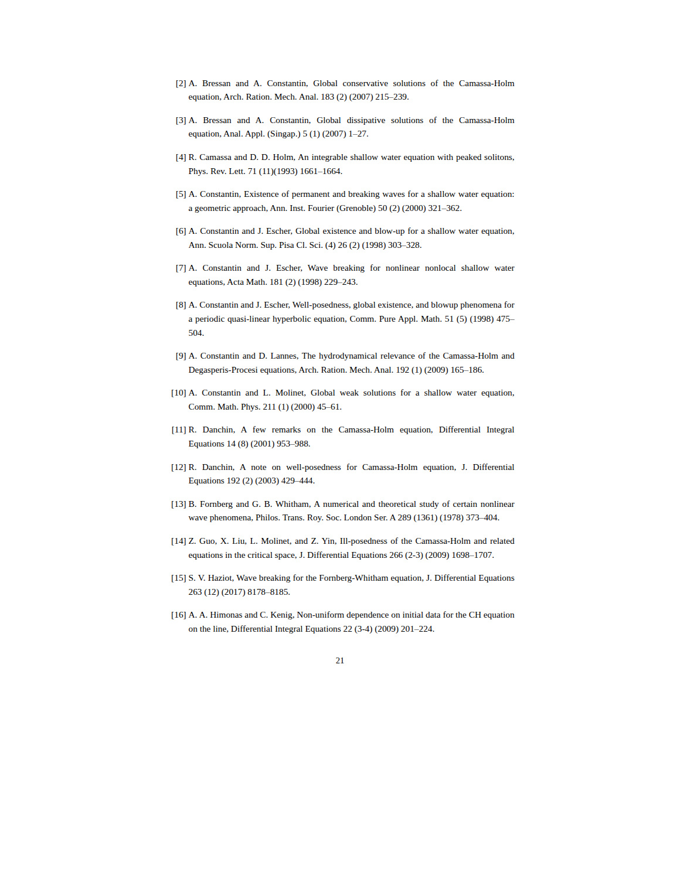[2] A. Bressan and A. Constantin, Global conservative solutions of the Camassa-Holm equation, Arch. Ration. Mech. Anal. 183 (2) (2007) 215–239.
[3] A. Bressan and A. Constantin, Global dissipative solutions of the Camassa-Holm equation, Anal. Appl. (Singap.) 5 (1) (2007) 1–27.
[4] R. Camassa and D. D. Holm, An integrable shallow water equation with peaked solitons, Phys. Rev. Lett. 71 (11)(1993) 1661–1664.
[5] A. Constantin, Existence of permanent and breaking waves for a shallow water equation: a geometric approach, Ann. Inst. Fourier (Grenoble) 50 (2) (2000) 321–362.
[6] A. Constantin and J. Escher, Global existence and blow-up for a shallow water equation, Ann. Scuola Norm. Sup. Pisa Cl. Sci. (4) 26 (2) (1998) 303–328.
[7] A. Constantin and J. Escher, Wave breaking for nonlinear nonlocal shallow water equations, Acta Math. 181 (2) (1998) 229–243.
[8] A. Constantin and J. Escher, Well-posedness, global existence, and blowup phenomena for a periodic quasi-linear hyperbolic equation, Comm. Pure Appl. Math. 51 (5) (1998) 475–504.
[9] A. Constantin and D. Lannes, The hydrodynamical relevance of the Camassa-Holm and Degasperis-Procesi equations, Arch. Ration. Mech. Anal. 192 (1) (2009) 165–186.
[10] A. Constantin and L. Molinet, Global weak solutions for a shallow water equation, Comm. Math. Phys. 211 (1) (2000) 45–61.
[11] R. Danchin, A few remarks on the Camassa-Holm equation, Differential Integral Equations 14 (8) (2001) 953–988.
[12] R. Danchin, A note on well-posedness for Camassa-Holm equation, J. Differential Equations 192 (2) (2003) 429–444.
[13] B. Fornberg and G. B. Whitham, A numerical and theoretical study of certain nonlinear wave phenomena, Philos. Trans. Roy. Soc. London Ser. A 289 (1361) (1978) 373–404.
[14] Z. Guo, X. Liu, L. Molinet, and Z. Yin, Ill-posedness of the Camassa-Holm and related equations in the critical space, J. Differential Equations 266 (2-3) (2009) 1698–1707.
[15] S. V. Haziot, Wave breaking for the Fornberg-Whitham equation, J. Differential Equations 263 (12) (2017) 8178–8185.
[16] A. A. Himonas and C. Kenig, Non-uniform dependence on initial data for the CH equation on the line, Differential Integral Equations 22 (3-4) (2009) 201–224.
21